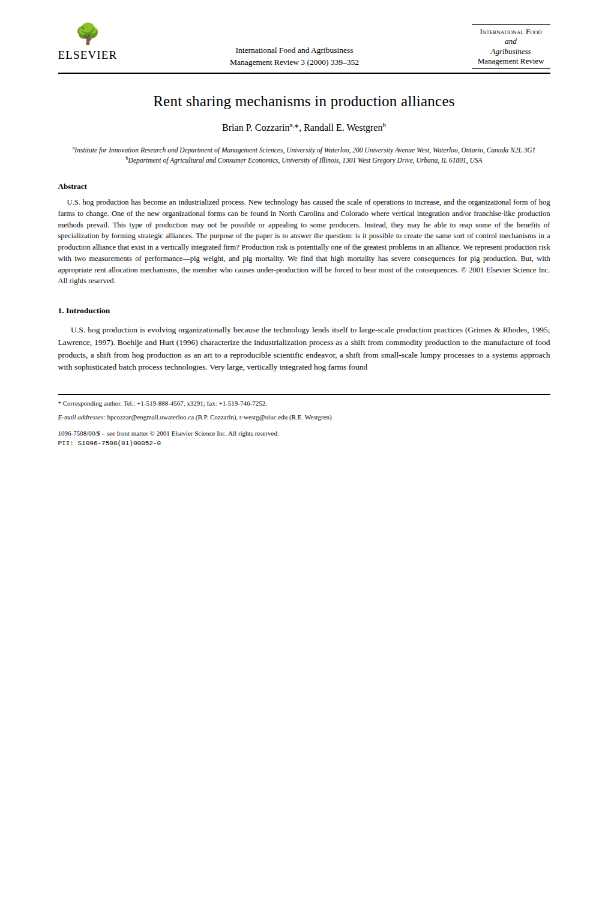🌳
ELSEVIER
International Food and Agribusiness
Management Review 3 (2000) 339–352
International Food
and
Agribusiness
Management Review
Rent sharing mechanisms in production alliances
Brian P. Cozzarina,*, Randall E. Westgrenb
aInstitute for Innovation Research and Department of Management Sciences, University of Waterloo, 200 University Avenue West, Waterloo, Ontario, Canada N2L 3G1
bDepartment of Agricultural and Consumer Economics, University of Illinois, 1301 West Gregory Drive, Urbana, IL 61801, USA
Abstract
U.S. hog production has become an industrialized process. New technology has caused the scale of operations to increase, and the organizational form of hog farms to change. One of the new organizational forms can be found in North Carolina and Colorado where vertical integration and/or franchise-like production methods prevail. This type of production may not be possible or appealing to some producers. Instead, they may be able to reap some of the benefits of specialization by forming strategic alliances. The purpose of the paper is to answer the question: is it possible to create the same sort of control mechanisms in a production alliance that exist in a vertically integrated firm? Production risk is potentially one of the greatest problems in an alliance. We represent production risk with two measurements of performance—pig weight, and pig mortality. We find that high mortality has severe consequences for pig production. But, with appropriate rent allocation mechanisms, the member who causes under-production will be forced to bear most of the consequences. © 2001 Elsevier Science Inc. All rights reserved.
1. Introduction
U.S. hog production is evolving organizationally because the technology lends itself to large-scale production practices (Grimes & Rhodes, 1995; Lawrence, 1997). Boehlje and Hurt (1996) characterize the industrialization process as a shift from commodity production to the manufacture of food products, a shift from hog production as an art to a reproducible scientific endeavor, a shift from small-scale lumpy processes to a systems approach with sophisticated batch process technologies. Very large, vertically integrated hog farms found
* Corresponding author. Tel.: +1-519-888-4567, x3291; fax: +1-519-746-7252.
E-mail addresses: bpcozzar@engmail.uwaterloo.ca (B.P. Cozzarin), r-westg@uiuc.edu (R.E. Westgren)
1096-7508/00/$ – see front matter © 2001 Elsevier Science Inc. All rights reserved.
PII: S1096-7508(01)00052-0